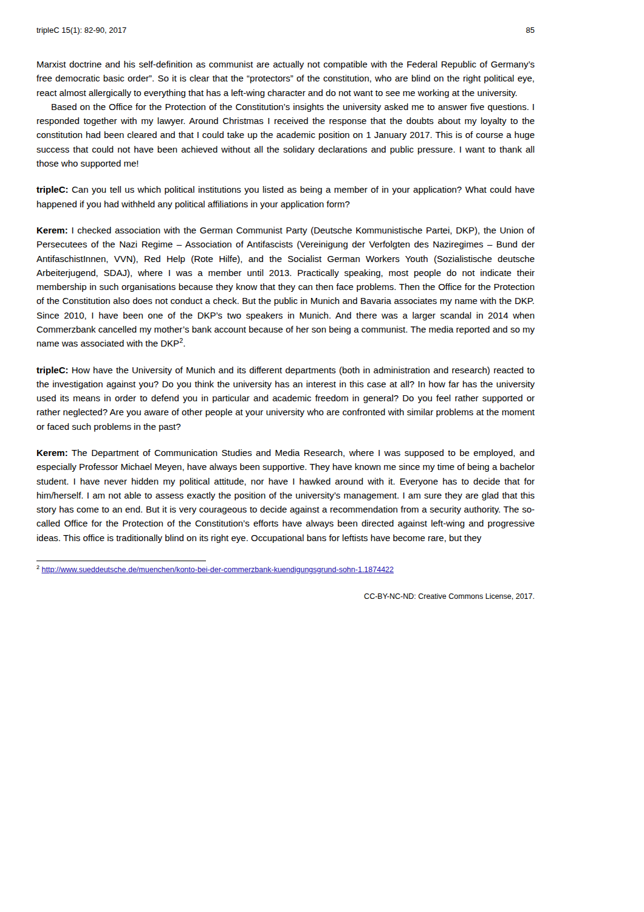tripleC 15(1): 82-90, 2017 85
Marxist doctrine and his self-definition as communist are actually not compatible with the Federal Republic of Germany’s free democratic basic order”. So it is clear that the “protectors” of the constitution, who are blind on the right political eye, react almost allergically to everything that has a left-wing character and do not want to see me working at the university.
Based on the Office for the Protection of the Constitution’s insights the university asked me to answer five questions. I responded together with my lawyer. Around Christmas I received the response that the doubts about my loyalty to the constitution had been cleared and that I could take up the academic position on 1 January 2017. This is of course a huge success that could not have been achieved without all the solidary declarations and public pressure. I want to thank all those who supported me!
tripleC: Can you tell us which political institutions you listed as being a member of in your application? What could have happened if you had withheld any political affiliations in your application form?
Kerem: I checked association with the German Communist Party (Deutsche Kommunistische Partei, DKP), the Union of Persecutees of the Nazi Regime – Association of Antifascists (Vereinigung der Verfolgten des Naziregimes – Bund der AntifaschistInnen, VVN), Red Help (Rote Hilfe), and the Socialist German Workers Youth (Sozialistische deutsche Arbeiterjugend, SDAJ), where I was a member until 2013. Practically speaking, most people do not indicate their membership in such organisations because they know that they can then face problems. Then the Office for the Protection of the Constitution also does not conduct a check. But the public in Munich and Bavaria associates my name with the DKP. Since 2010, I have been one of the DKP’s two speakers in Munich. And there was a larger scandal in 2014 when Commerzbank cancelled my mother’s bank account because of her son being a communist. The media reported and so my name was associated with the DKP2.
tripleC: How have the University of Munich and its different departments (both in administration and research) reacted to the investigation against you? Do you think the university has an interest in this case at all? In how far has the university used its means in order to defend you in particular and academic freedom in general? Do you feel rather supported or rather neglected? Are you aware of other people at your university who are confronted with similar problems at the moment or faced such problems in the past?
Kerem: The Department of Communication Studies and Media Research, where I was supposed to be employed, and especially Professor Michael Meyen, have always been supportive. They have known me since my time of being a bachelor student. I have never hidden my political attitude, nor have I hawked around with it. Everyone has to decide that for him/herself. I am not able to assess exactly the position of the university’s management. I am sure they are glad that this story has come to an end. But it is very courageous to decide against a recommendation from a security authority. The so-called Office for the Protection of the Constitution’s efforts have always been directed against left-wing and progressive ideas. This office is traditionally blind on its right eye. Occupational bans for leftists have become rare, but they
2 http://www.sueddeutsche.de/muenchen/konto-bei-der-commerzbank-kuendigungsgrund-sohn-1.1874422
CC-BY-NC-ND: Creative Commons License, 2017.